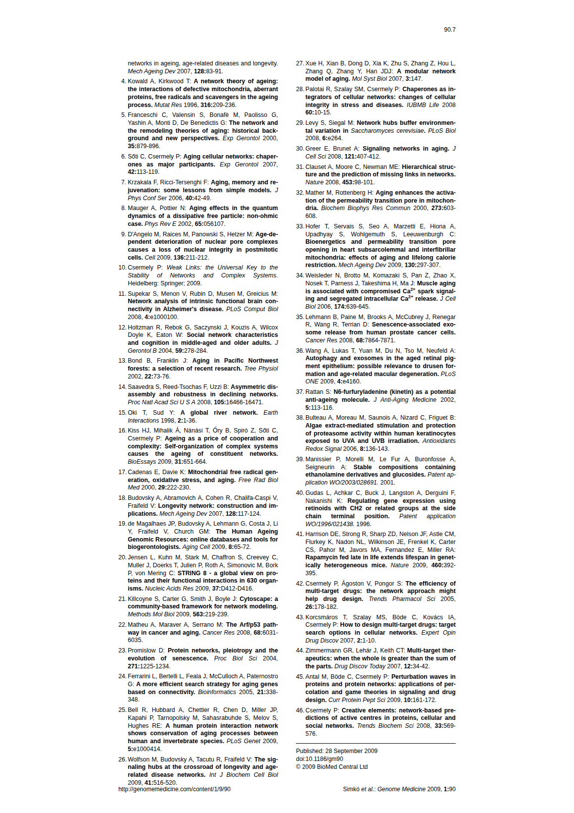90.7
networks in ageing, age-related diseases and longevity. Mech Ageing Dev 2007, 128: 83-91.
4. Kowald A, Kirkwood T: A network theory of ageing: the interactions of defective mitochondria, aberrant proteins, free radicals and scavengers in the ageing process. Mutat Res 1996, 316: 209-236.
5. Franceschi C, Valensin S, Bonafè M, Paolisso G, Yashin A, Monti D, De Benedictis G: The network and the remodeling theories of aging: historical background and new perspectives. Exp Gerontol 2000, 35: 879-896.
6. Sőti C, Csermely P: Aging cellular networks: chaperones as major participants. Exp Gerontol 2007, 42: 113-119.
7. Krzakala F, Ricci-Tersenghi F: Aging, memory and rejuvenation: some lessons from simple models. J Phys Conf Ser 2006, 40: 42-49.
8. Mauger A, Pottier N: Aging effects in the quantum dynamics of a dissipative free particle: non-ohmic case. Phys Rev E 2002, 65: 056107.
9. D'Angelo M, Raices M, Panowski S, Hetzer M: Age-dependent deterioration of nuclear pore complexes causes a loss of nuclear integrity in postmitotic cells. Cell 2009, 136: 211-212.
10. Csermely P: Weak Links: the Universal Key to the Stability of Networks and Complex Systems. Heidelberg: Springer; 2009.
11. Supekar S, Menon V, Rubin D, Musen M, Greicius M: Network analysis of intrinsic functional brain connectivity in Alzheimer's disease. PLoS Comput Biol 2008, 4: e1000100.
12. Holtzman R, Rebok G, Saczynski J, Kouzis A, Wilcox Doyle K, Eaton W: Social network characteristics and cognition in middle-aged and older adults. J Gerontol B 2004, 59: 278-284.
13. Bond B, Franklin J: Aging in Pacific Northwest forests: a selection of recent research. Tree Physiol 2002, 22: 73-76.
14. Saavedra S, Reed-Tsochas F, Uzzi B: Asymmetric disassembly and robustness in declining networks. Proc Natl Acad Sci U S A 2008, 105: 16466-16471.
15. Oki T, Sud Y: A global river network. Earth Interactions 1998, 2: 1-36.
16. Kiss HJ, Mihalik Á, Nánási T, Őry B, Spiró Z, Sőti C, Csermely P: Ageing as a price of cooperation and complexity: Self-organization of complex systems causes the ageing of constituent networks. BioEssays 2009, 31: 651-664.
17. Cadenas E, Davie K: Mitochondrial free radical generation, oxidative stress, and aging. Free Rad Biol Med 2000, 29: 222-230.
18. Budovsky A, Abramovich A, Cohen R, Chalifa-Caspi V, Fraifeld V: Longevity network: construction and implications. Mech Ageing Dev 2007, 128: 117-124.
19. de Magalhaes JP, Budovsky A, Lehmann G, Costa J, Li Y, Fraifeld V, Church GM: The Human Ageing Genomic Resources: online databases and tools for biogerontologists. Aging Cell 2009, 8: 65-72.
20. Jensen L, Kuhn M, Stark M, Chaffron S, Creevey C, Muller J, Doerks T, Julien P, Roth A, Simonovic M, Bork P, von Mering C: STRING 8 - a global view on proteins and their functional interactions in 630 organisms. Nucleic Acids Res 2009, 37: D412-D416.
21. Killcoyne S, Carter G, Smith J, Boyle J: Cytoscape: a community-based framework for network modeling. Methods Mol Biol 2009, 563: 219-239.
22. Matheu A, Maraver A, Serrano M: The Arf/p53 pathway in cancer and aging. Cancer Res 2008, 68: 6031-6035.
23. Promislow D: Protein networks, pleiotropy and the evolution of senescence. Proc Biol Sci 2004, 271: 1225-1234.
24. Ferrarini L, Bertelli L, Feala J, McCulloch A, Paternostro G: A more efficient search strategy for aging genes based on connectivity. Bioinformatics 2005, 21: 338-348.
25. Bell R, Hubbard A, Chettier R, Chen D, Miller JP, Kapahi P, Tarnopolsky M, Sahasrabuhde S, Melov S, Hughes RE: A human protein interaction network shows conservation of aging processes between human and invertebrate species. PLoS Genet 2009, 5: e1000414.
26. Wolfson M, Budovsky A, Tacutu R, Fraifeld V: The signaling hubs at the crossroad of longevity and age-related disease networks. Int J Biochem Cell Biol 2009, 41: 516-520.
27. Xue H, Xian B, Dong D, Xia K, Zhu S, Zhang Z, Hou L, Zhang Q, Zhang Y, Han JDJ: A modular network model of aging. Mol Syst Biol 2007, 3: 147.
28. Palotai R, Szalay SM, Csermely P: Chaperones as integrators of cellular networks: changes of cellular integrity in stress and diseases. IUBMB Life 2008 60: 10-15.
29. Levy S, Siegal M: Network hubs buffer environmental variation in Saccharomyces cerevisiae. PLoS Biol 2008, 6: e264.
30. Greer E, Brunet A: Signaling networks in aging. J Cell Sci 2008, 121: 407-412.
31. Clauset A, Moore C, Newman ME: Hierarchical structure and the prediction of missing links in networks. Nature 2008, 453: 98-101.
32. Mather M, Rottenberg H: Aging enhances the activation of the permeability transition pore in mitochondria. Biochem Biophys Res Commun 2000, 273: 603-608.
33. Hofer T, Servais S, Seo A, Marzetti E, Hiona A, Upadhyay S, Wohlgemuth S, Leeuwenburgh C: Bioenergetics and permeability transition pore opening in heart subsarcolemmal and interfibrillar mitochondria: effects of aging and lifelong calorie restriction. Mech Ageing Dev 2009, 130: 297-307.
34. Weisleder N, Brotto M, Komazaki S, Pan Z, Zhao X, Nosek T, Parness J, Takeshima H, Ma J: Muscle aging is associated with compromised Ca2+ spark signaling and segregated intracellular Ca2+ release. J Cell Biol 2006, 174: 639-645.
35. Lehmann B, Paine M, Brooks A, McCubrey J, Renegar R, Wang R, Terrian D: Senescence-associated exosome release from human prostate cancer cells. Cancer Res 2008, 68: 7864-7871.
36. Wang A, Lukas T, Yuan M, Du N, Tso M, Neufeld A: Autophagy and exosomes in the aged retinal pigment epithelium: possible relevance to drusen formation and age-related macular degeneration. PLoS ONE 2009, 4: e4160.
37. Rattan S: N6-furfuryladenine (kinetin) as a potential anti-ageing molecule. J Anti-Aging Medicine 2002, 5: 113-116.
38. Bulteau A, Moreau M, Saunois A, Nizard C, Friguet B: Algae extract-mediated stimulation and protection of proteasome activity within human keratinocytes exposed to UVA and UVB irradiation. Antioxidants Redox Signal 2006, 8: 136-143.
39. Manissier P, Morelli M, Le Fur A, Buronfosse A, Seigneurin A: Stable compositions containing ethanolamine derivatives and glucosides. Patent application WO/2003/028691. 2001.
40. Gudas L, Achkar C, Buck J, Langston A, Derguini F, Nakanishi K: Regulating gene expression using retinoids with CH2 or related groups at the side chain terminal position. Patent application WO/1996/021438. 1996.
41. Harrison DE, Strong R, Sharp ZD, Nelson JF, Astle CM, Flurkey K, Nadon NL, Wilkinson JE, Frenkel K, Carter CS, Pahor M, Javors MA, Fernandez E, Miller RA: Rapamycin fed late in life extends lifespan in genetically heterogeneous mice. Nature 2009, 460: 392-395.
42. Csermely P, Ágoston V, Pongor S: The efficiency of multi-target drugs: the network approach might help drug design. Trends Pharmacol Sci 2005, 26: 178-182.
43. Korcsmáros T, Szalay MS, Böde C, Kovács IA, Csermely P: How to design multi-target drugs: target search options in cellular networks. Expert Opin Drug Discov 2007, 2: 1-10.
44. Zimmermann GR, Lehár J, Keith CT: Multi-target therapeutics: when the whole is greater than the sum of the parts. Drug Discov Today 2007, 12: 34-42.
45. Antal M, Böde C, Csermely P: Perturbation waves in proteins and protein networks: applications of percolation and game theories in signaling and drug design. Curr Protein Pept Sci 2009, 10: 161-172.
46. Csermely P: Creative elements: network-based predictions of active centres in proteins, cellular and social networks. Trends Biochem Sci 2008, 33: 569-576.
Published: 28 September 2009
doi:10.1186/gm90
© 2009 BioMed Central Ltd
http://genomemedicine.com/content/1/9/90
Simkó et al.: Genome Medicine 2009, 1: 90